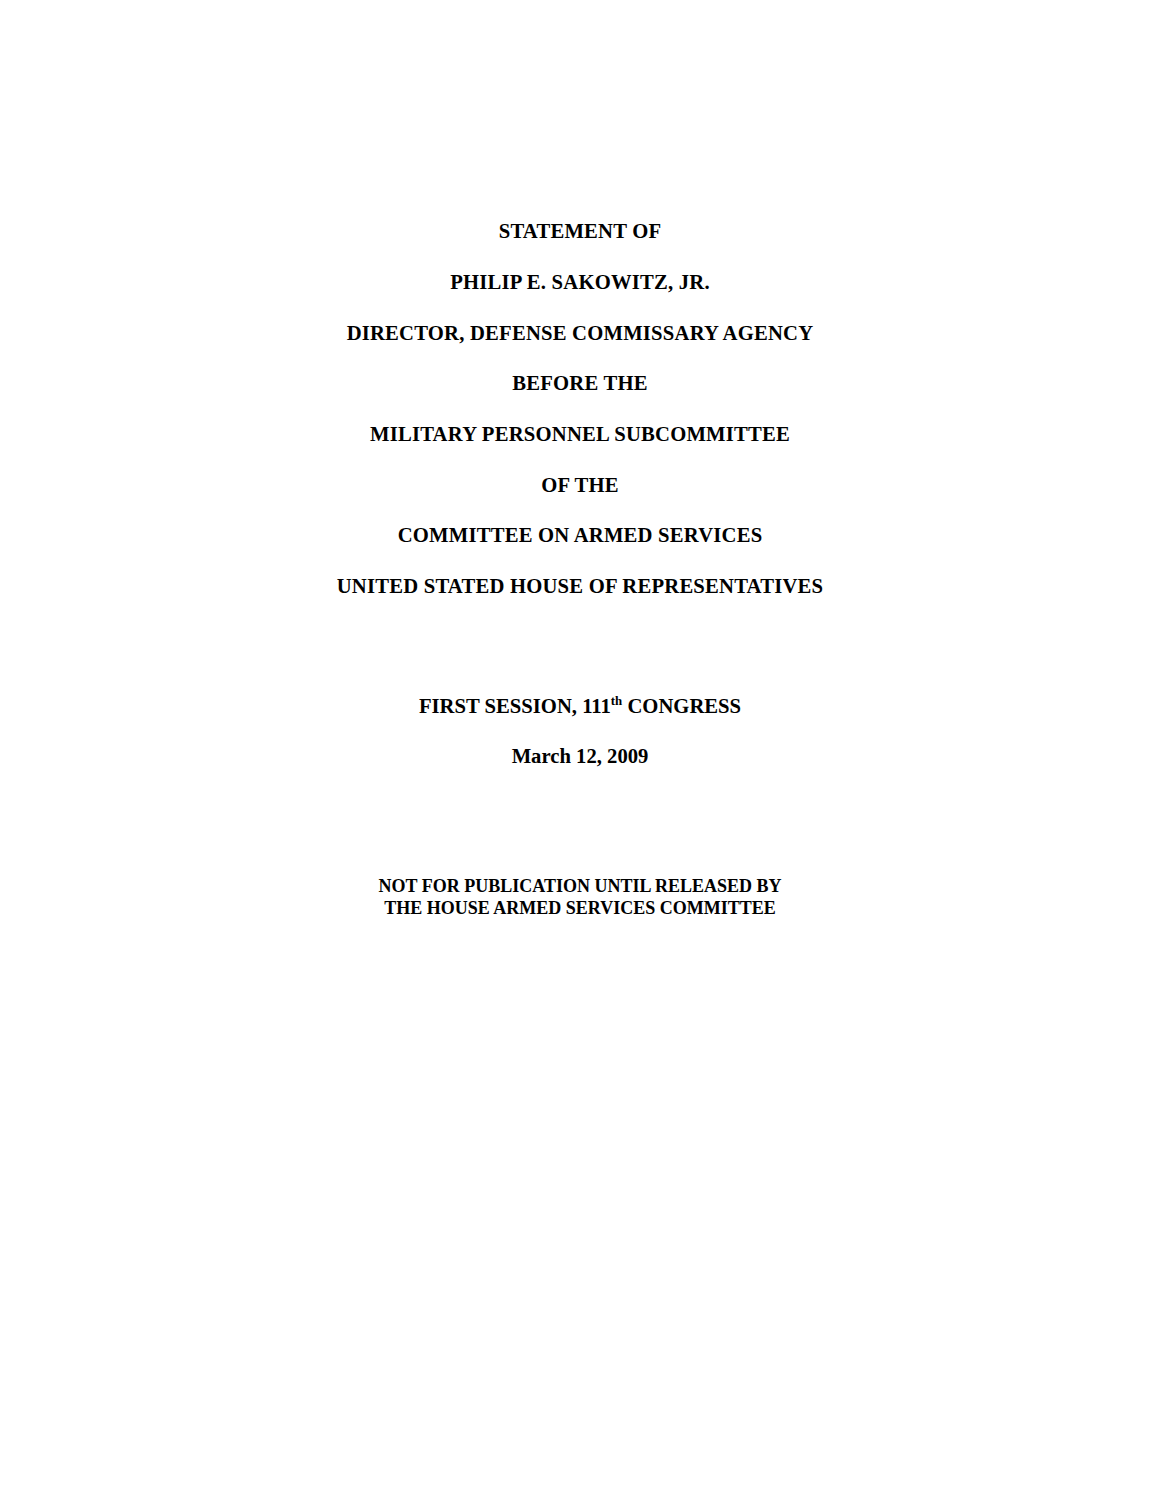STATEMENT OF
PHILIP E. SAKOWITZ, JR.
DIRECTOR, DEFENSE COMMISSARY AGENCY
BEFORE THE
MILITARY PERSONNEL SUBCOMMITTEE
OF THE
COMMITTEE ON ARMED SERVICES
UNITED STATED HOUSE OF REPRESENTATIVES
FIRST SESSION, 111th CONGRESS
March 12, 2009
NOT FOR PUBLICATION UNTIL RELEASED BY
THE HOUSE ARMED SERVICES COMMITTEE